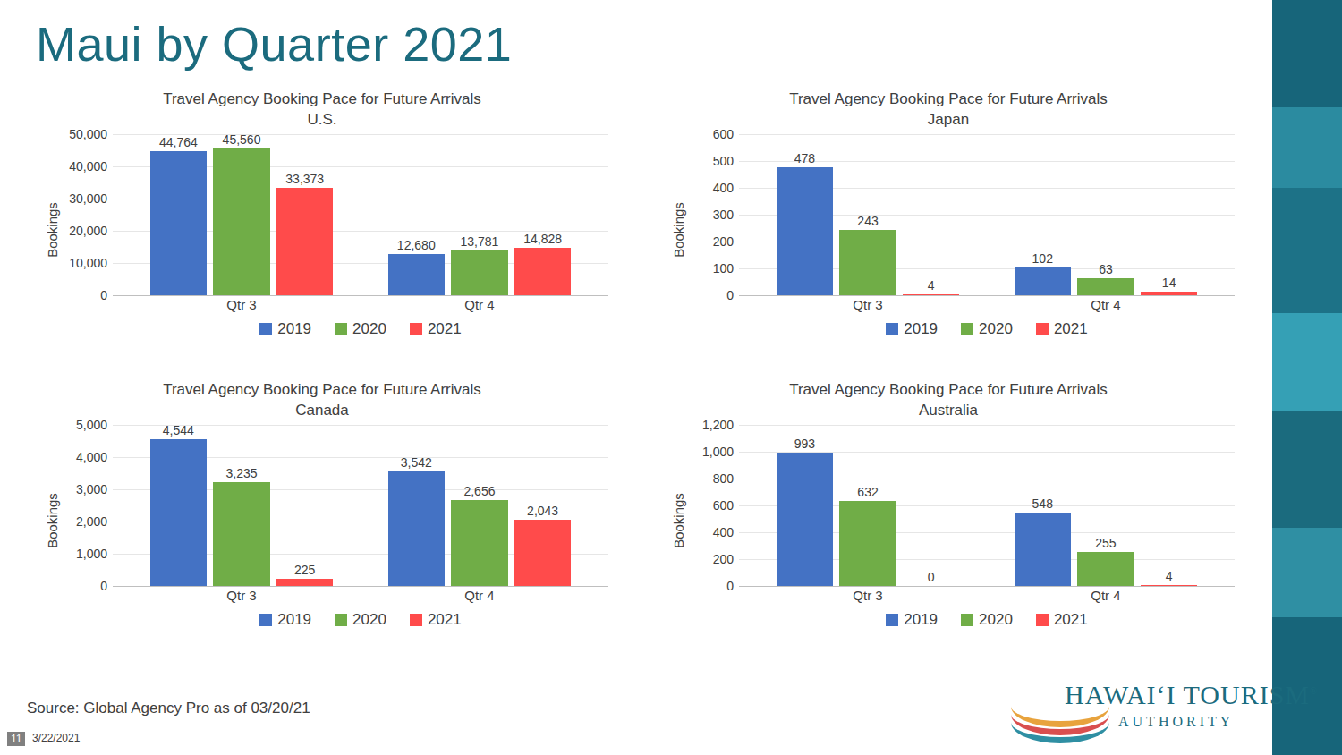Maui by Quarter 2021
Travel Agency Booking Pace for Future Arrivals
U.S.
Bookings
50,000 40,000 30,000 20,000 10,000 0
44,764
45,560
33,373
12,680
13,781
14,828
Qtr 3 Qtr 4
2019 2020 2021
Travel Agency Booking Pace for Future Arrivals
Japan
Bookings
600 500 400 300 200 100 0
478
243
4
102
63
14
Qtr 3 Qtr 4
2019 2020 2021
Travel Agency Booking Pace for Future Arrivals
Canada
Bookings
5,000 4,000 3,000 2,000 1,000 0
4,544
3,235
225
3,542
2,656
2,043
Qtr 3 Qtr 4
2019 2020 2021
Travel Agency Booking Pace for Future Arrivals
Australia
Bookings
1,200 1,000 800 600 400 200 0
993
632
0
548
255
4
Qtr 3 Qtr 4
2019 2020 2021
Source: Global Agency Pro as of 03/20/21
HAWAIʻI TOURISM®
AUTHORITY
11
3/22/2021